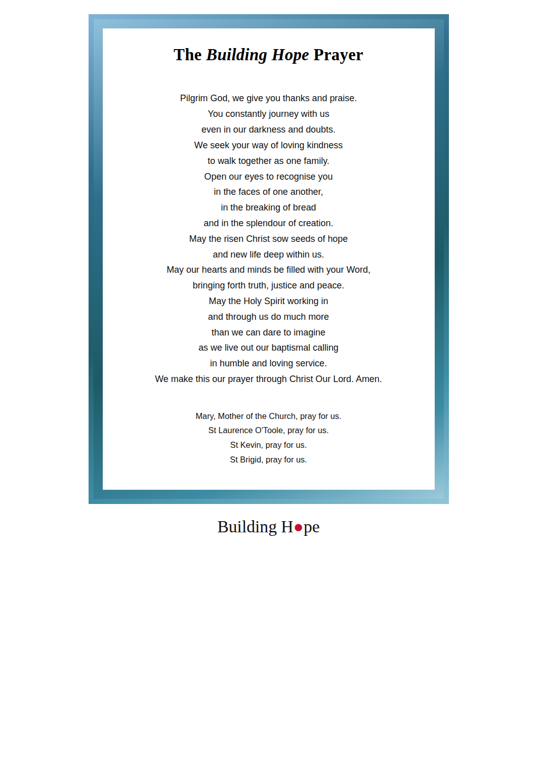The Building Hope Prayer
Pilgrim God, we give you thanks and praise.
You constantly journey with us
even in our darkness and doubts.
We seek your way of loving kindness
to walk together as one family.
Open our eyes to recognise you
in the faces of one another,
in the breaking of bread
and in the splendour of creation.
May the risen Christ sow seeds of hope
and new life deep within us.
May our hearts and minds be filled with your Word,
bringing forth truth, justice and peace.
May the Holy Spirit working in
and through us do much more
than we can dare to imagine
as we live out our baptismal calling
in humble and loving service.
We make this our prayer through Christ Our Lord. Amen.
Mary, Mother of the Church, pray for us.
St Laurence O'Toole, pray for us.
St Kevin, pray for us.
St Brigid, pray for us.
Building H●pe